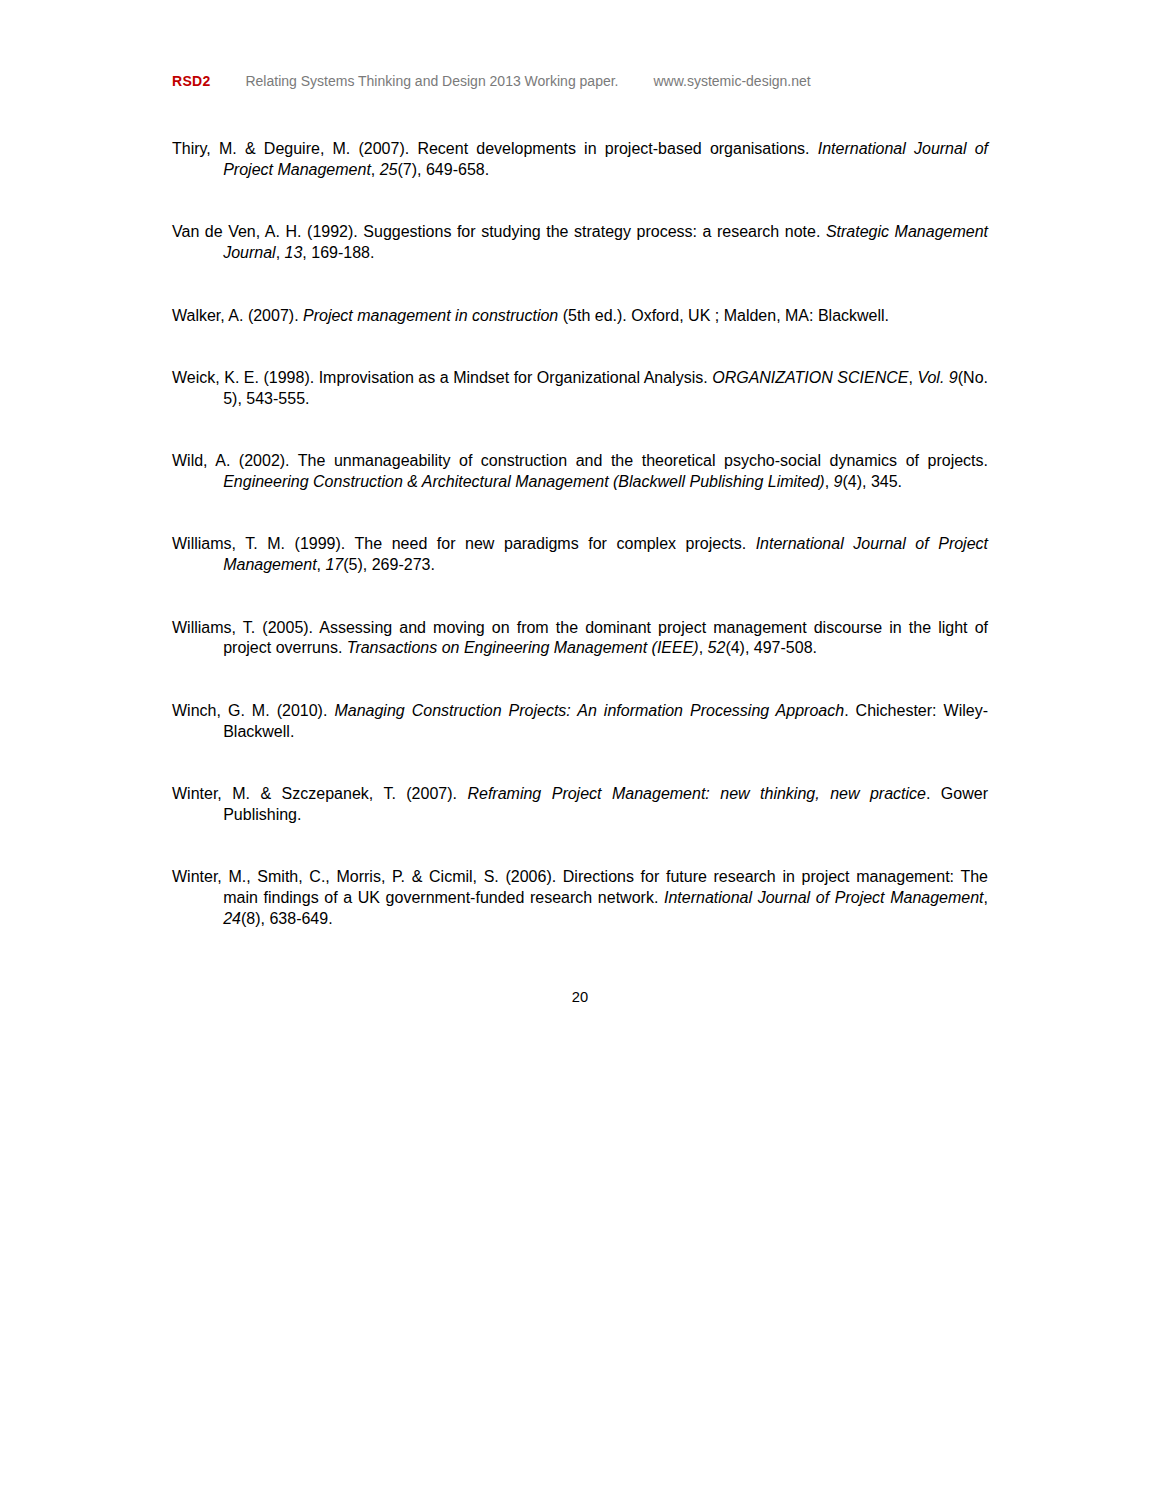RSD2 Relating Systems Thinking and Design 2013 Working paper. www.systemic-design.net
Thiry, M. & Deguire, M. (2007). Recent developments in project-based organisations. International Journal of Project Management, 25(7), 649-658.
Van de Ven, A. H. (1992). Suggestions for studying the strategy process: a research note. Strategic Management Journal, 13, 169-188.
Walker, A. (2007). Project management in construction (5th ed.). Oxford, UK ; Malden, MA: Blackwell.
Weick, K. E. (1998). Improvisation as a Mindset for Organizational Analysis. ORGANIZATION SCIENCE, Vol. 9(No. 5), 543-555.
Wild, A. (2002). The unmanageability of construction and the theoretical psycho-social dynamics of projects. Engineering Construction & Architectural Management (Blackwell Publishing Limited), 9(4), 345.
Williams, T. M. (1999). The need for new paradigms for complex projects. International Journal of Project Management, 17(5), 269-273.
Williams, T. (2005). Assessing and moving on from the dominant project management discourse in the light of project overruns. Transactions on Engineering Management (IEEE), 52(4), 497-508.
Winch, G. M. (2010). Managing Construction Projects: An information Processing Approach. Chichester: Wiley-Blackwell.
Winter, M. & Szczepanek, T. (2007). Reframing Project Management: new thinking, new practice. Gower Publishing.
Winter, M., Smith, C., Morris, P. & Cicmil, S. (2006). Directions for future research in project management: The main findings of a UK government-funded research network. International Journal of Project Management, 24(8), 638-649.
20